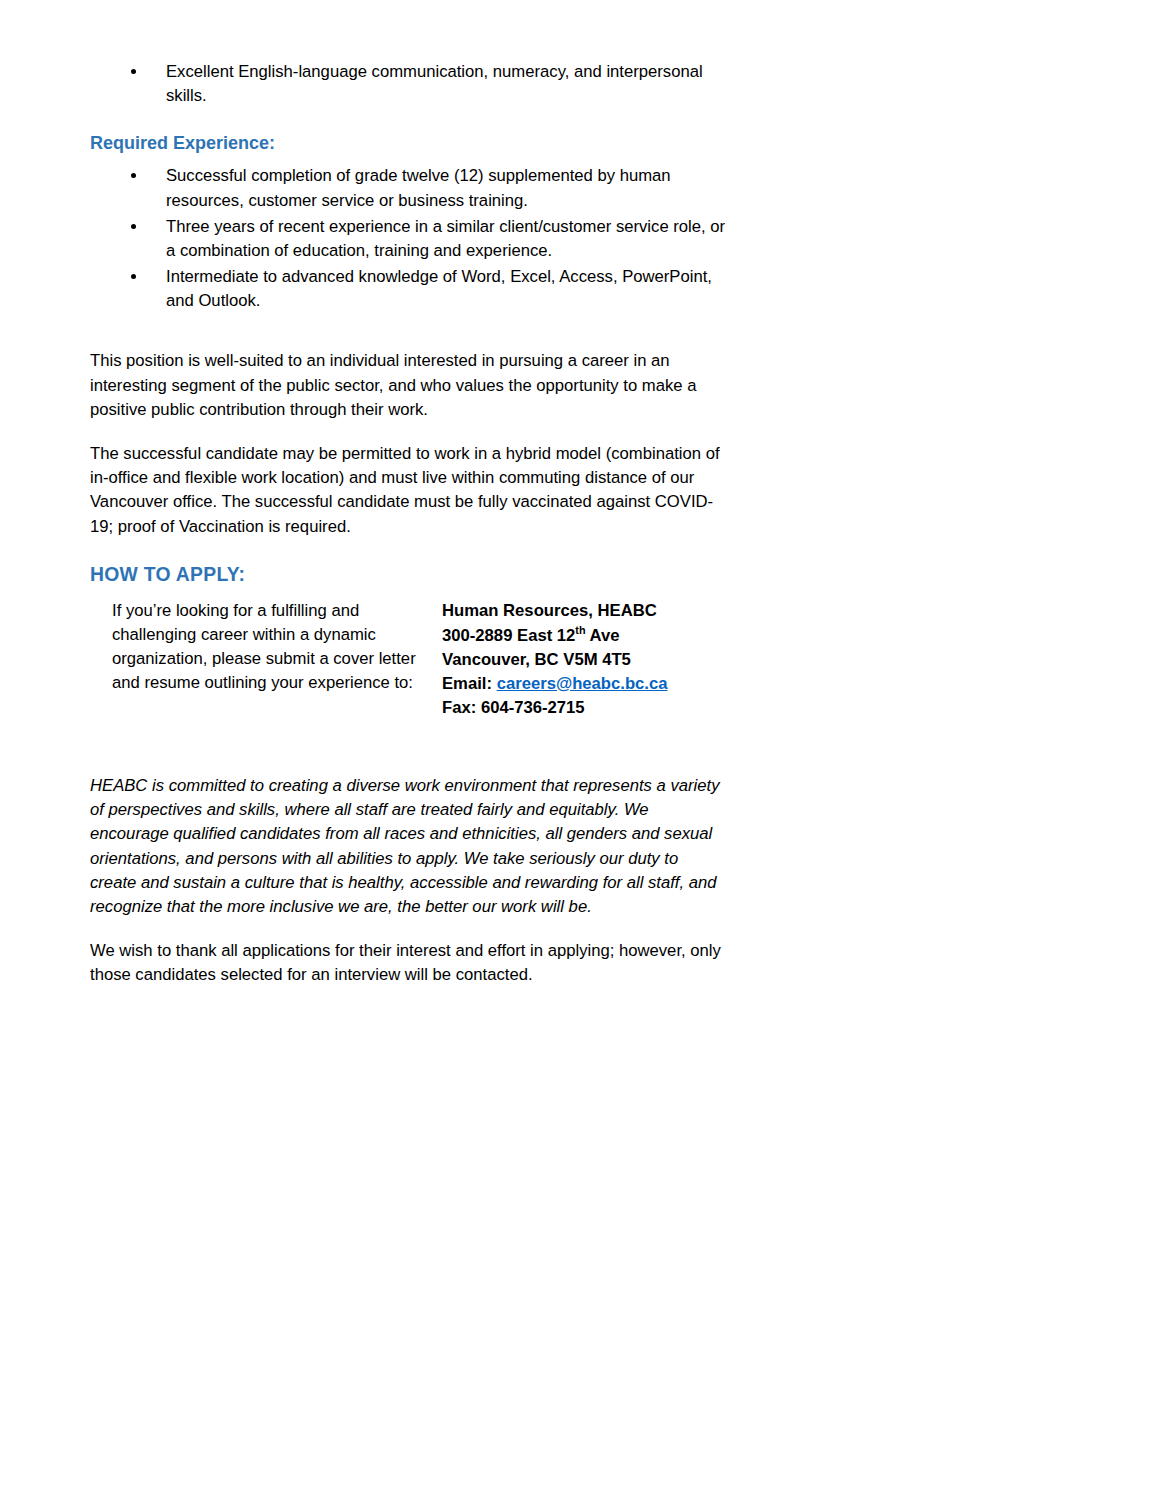Excellent English-language communication, numeracy, and interpersonal skills.
Required Experience:
Successful completion of grade twelve (12) supplemented by human resources, customer service or business training.
Three years of recent experience in a similar client/customer service role, or a combination of education, training and experience.
Intermediate to advanced knowledge of Word, Excel, Access, PowerPoint, and Outlook.
This position is well-suited to an individual interested in pursuing a career in an interesting segment of the public sector, and who values the opportunity to make a positive public contribution through their work.
The successful candidate may be permitted to work in a hybrid model (combination of in-office and flexible work location) and must live within commuting distance of our Vancouver office. The successful candidate must be fully vaccinated against COVID-19; proof of Vaccination is required.
HOW TO APPLY:
| If you’re looking for a fulfilling and challenging career within a dynamic organization, please submit a cover letter and resume outlining your experience to: | Human Resources, HEABC 300-2889 East 12 th Ave Vancouver, BC V5M 4T5 Email: careers@heabc.bc.ca Fax: 604-736-2715 |
HEABC is committed to creating a diverse work environment that represents a variety of perspectives and skills, where all staff are treated fairly and equitably. We encourage qualified candidates from all races and ethnicities, all genders and sexual orientations, and persons with all abilities to apply. We take seriously our duty to create and sustain a culture that is healthy, accessible and rewarding for all staff, and recognize that the more inclusive we are, the better our work will be.
We wish to thank all applications for their interest and effort in applying; however, only those candidates selected for an interview will be contacted.